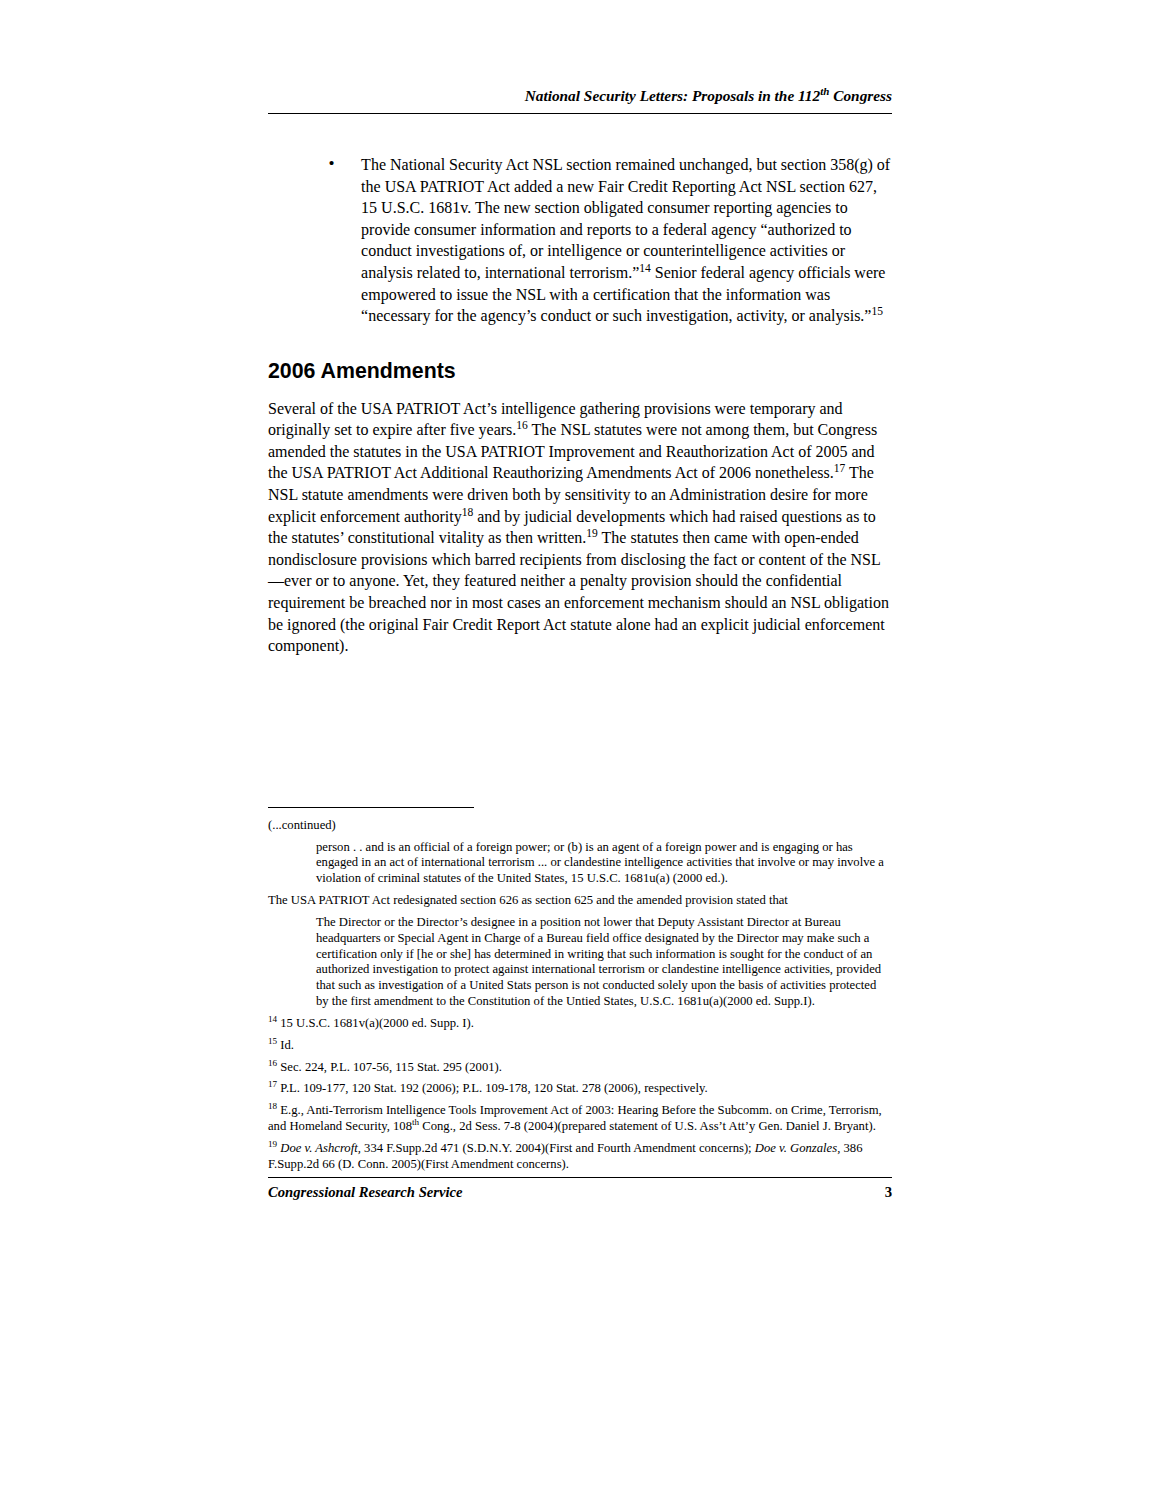National Security Letters: Proposals in the 112th Congress
The National Security Act NSL section remained unchanged, but section 358(g) of the USA PATRIOT Act added a new Fair Credit Reporting Act NSL section 627, 15 U.S.C. 1681v. The new section obligated consumer reporting agencies to provide consumer information and reports to a federal agency “authorized to conduct investigations of, or intelligence or counterintelligence activities or analysis related to, international terrorism.”14 Senior federal agency officials were empowered to issue the NSL with a certification that the information was “necessary for the agency’s conduct or such investigation, activity, or analysis.”15
2006 Amendments
Several of the USA PATRIOT Act’s intelligence gathering provisions were temporary and originally set to expire after five years.16 The NSL statutes were not among them, but Congress amended the statutes in the USA PATRIOT Improvement and Reauthorization Act of 2005 and the USA PATRIOT Act Additional Reauthorizing Amendments Act of 2006 nonetheless.17 The NSL statute amendments were driven both by sensitivity to an Administration desire for more explicit enforcement authority18 and by judicial developments which had raised questions as to the statutes’ constitutional vitality as then written.19 The statutes then came with open-ended nondisclosure provisions which barred recipients from disclosing the fact or content of the NSL—ever or to anyone. Yet, they featured neither a penalty provision should the confidential requirement be breached nor in most cases an enforcement mechanism should an NSL obligation be ignored (the original Fair Credit Report Act statute alone had an explicit judicial enforcement component).
(...continued)
person . . and is an official of a foreign power; or (b) is an agent of a foreign power and is engaging or has engaged in an act of international terrorism ... or clandestine intelligence activities that involve or may involve a violation of criminal statutes of the United States, 15 U.S.C. 1681u(a) (2000 ed.).
The USA PATRIOT Act redesignated section 626 as section 625 and the amended provision stated that
The Director or the Director’s designee in a position not lower that Deputy Assistant Director at Bureau headquarters or Special Agent in Charge of a Bureau field office designated by the Director may make such a certification only if [he or she] has determined in writing that such information is sought for the conduct of an authorized investigation to protect against international terrorism or clandestine intelligence activities, provided that such as investigation of a United Stats person is not conducted solely upon the basis of activities protected by the first amendment to the Constitution of the Untied States, U.S.C. 1681u(a)(2000 ed. Supp.I).
14 15 U.S.C. 1681v(a)(2000 ed. Supp. I).
15 Id.
16 Sec. 224, P.L. 107-56, 115 Stat. 295 (2001).
17 P.L. 109-177, 120 Stat. 192 (2006); P.L. 109-178, 120 Stat. 278 (2006), respectively.
18 E.g., Anti-Terrorism Intelligence Tools Improvement Act of 2003: Hearing Before the Subcomm. on Crime, Terrorism, and Homeland Security, 108th Cong., 2d Sess. 7-8 (2004)(prepared statement of U.S. Ass’t Att’y Gen. Daniel J. Bryant).
19 Doe v. Ashcroft, 334 F.Supp.2d 471 (S.D.N.Y. 2004)(First and Fourth Amendment concerns); Doe v. Gonzales, 386 F.Supp.2d 66 (D. Conn. 2005)(First Amendment concerns).
Congressional Research Service 3